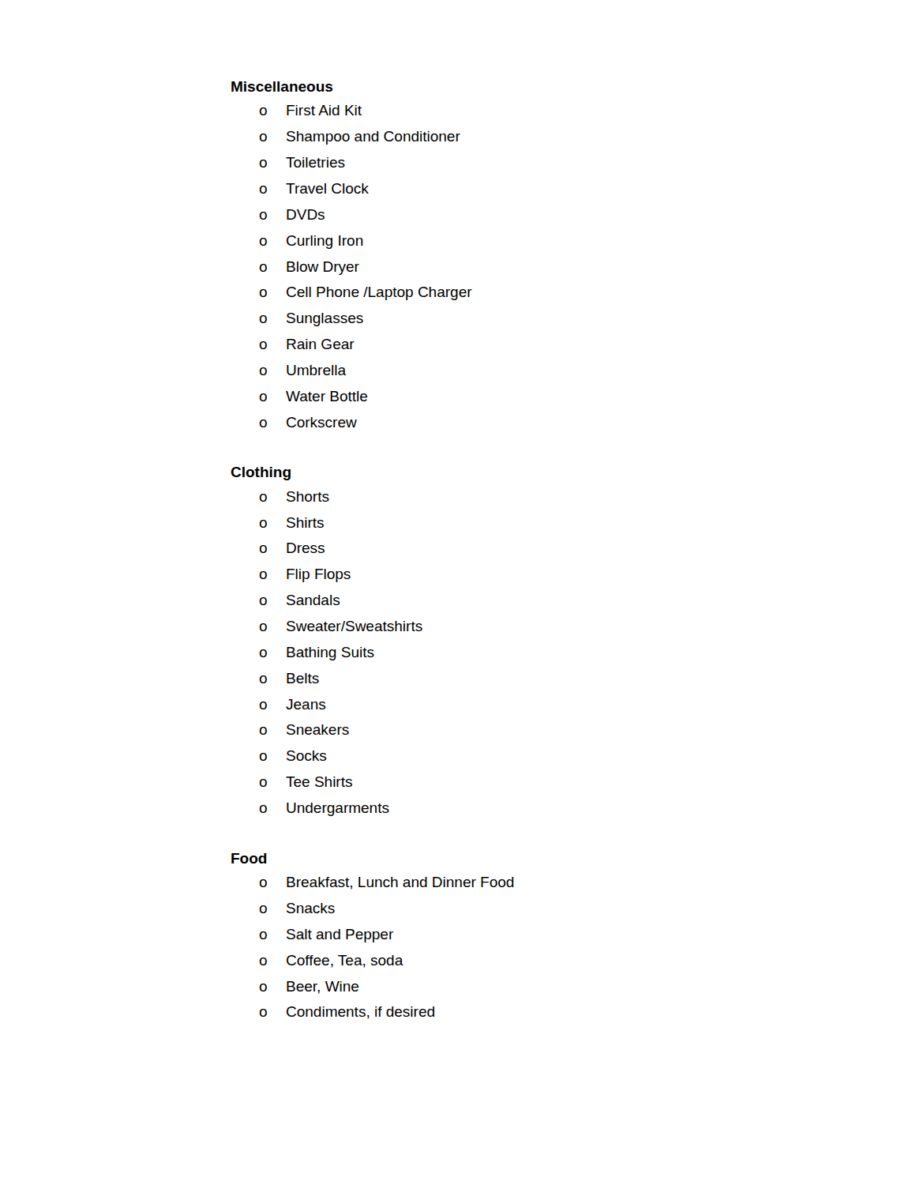Miscellaneous
First Aid Kit
Shampoo and Conditioner
Toiletries
Travel Clock
DVDs
Curling Iron
Blow Dryer
Cell Phone /Laptop Charger
Sunglasses
Rain Gear
Umbrella
Water Bottle
Corkscrew
Clothing
Shorts
Shirts
Dress
Flip Flops
Sandals
Sweater/Sweatshirts
Bathing Suits
Belts
Jeans
Sneakers
Socks
Tee Shirts
Undergarments
Food
Breakfast, Lunch and Dinner Food
Snacks
Salt and Pepper
Coffee, Tea, soda
Beer, Wine
Condiments, if desired